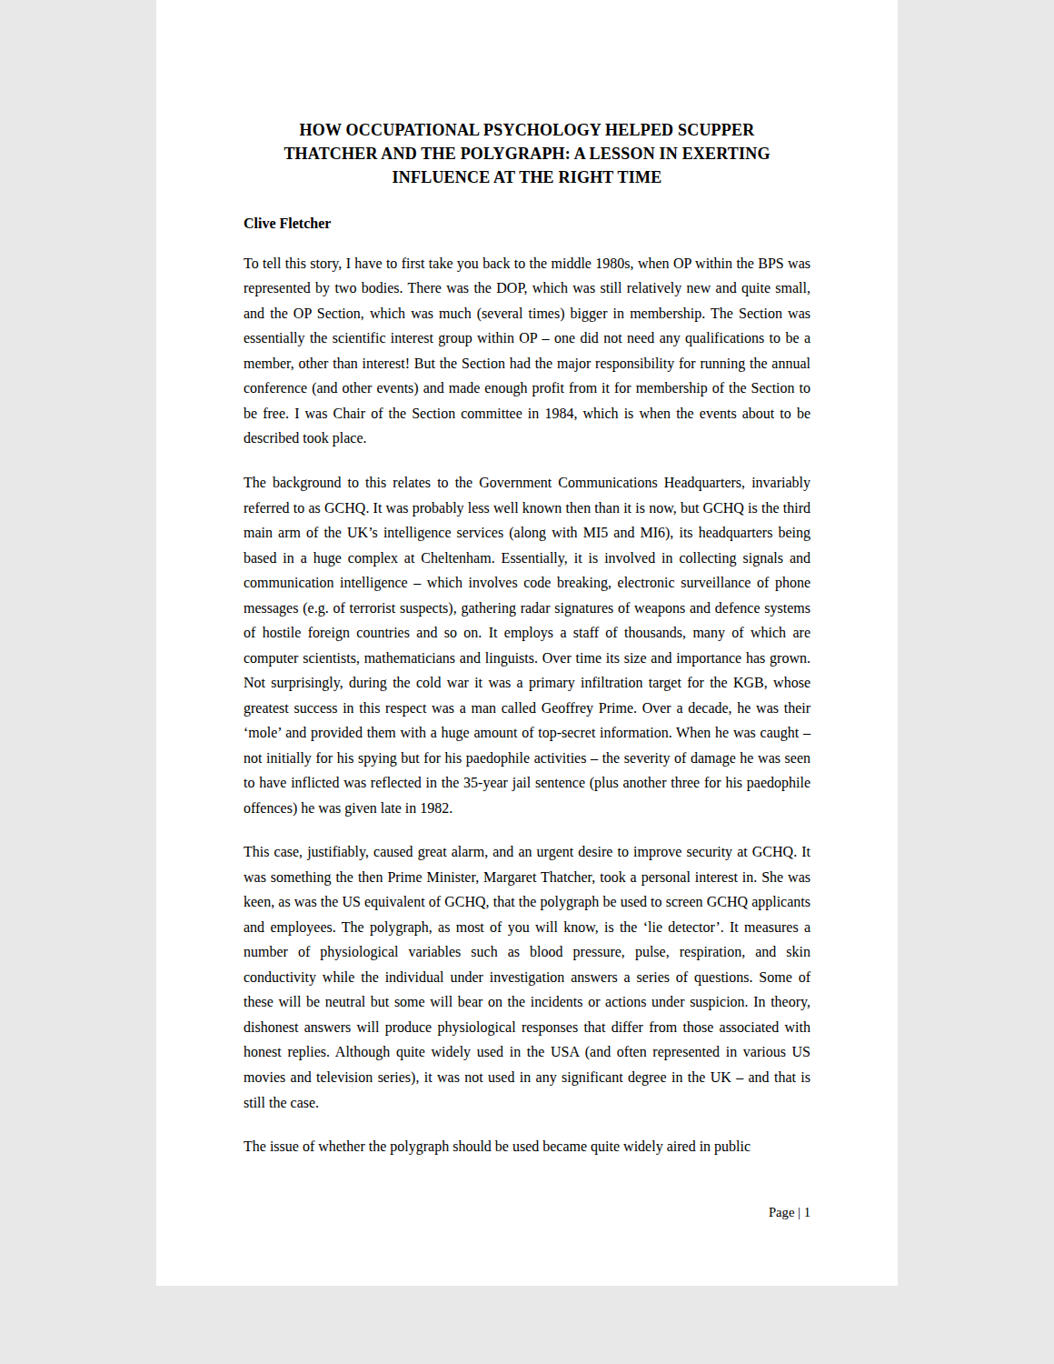How Occupational Psychology Helped Scupper
Thatcher and the Polygraph: A Lesson in Exerting
Influence at the Right Time
Clive Fletcher
To tell this story, I have to first take you back to the middle 1980s, when OP within the BPS was represented by two bodies. There was the DOP, which was still relatively new and quite small, and the OP Section, which was much (several times) bigger in membership. The Section was essentially the scientific interest group within OP – one did not need any qualifications to be a member, other than interest! But the Section had the major responsibility for running the annual conference (and other events) and made enough profit from it for membership of the Section to be free. I was Chair of the Section committee in 1984, which is when the events about to be described took place.
The background to this relates to the Government Communications Headquarters, invariably referred to as GCHQ. It was probably less well known then than it is now, but GCHQ is the third main arm of the UK’s intelligence services (along with MI5 and MI6), its headquarters being based in a huge complex at Cheltenham. Essentially, it is involved in collecting signals and communication intelligence – which involves code breaking, electronic surveillance of phone messages (e.g. of terrorist suspects), gathering radar signatures of weapons and defence systems of hostile foreign countries and so on. It employs a staff of thousands, many of which are computer scientists, mathematicians and linguists. Over time its size and importance has grown. Not surprisingly, during the cold war it was a primary infiltration target for the KGB, whose greatest success in this respect was a man called Geoffrey Prime. Over a decade, he was their ‘mole’ and provided them with a huge amount of top-secret information. When he was caught – not initially for his spying but for his paedophile activities – the severity of damage he was seen to have inflicted was reflected in the 35-year jail sentence (plus another three for his paedophile offences) he was given late in 1982.
This case, justifiably, caused great alarm, and an urgent desire to improve security at GCHQ. It was something the then Prime Minister, Margaret Thatcher, took a personal interest in. She was keen, as was the US equivalent of GCHQ, that the polygraph be used to screen GCHQ applicants and employees. The polygraph, as most of you will know, is the ‘lie detector’. It measures a number of physiological variables such as blood pressure, pulse, respiration, and skin conductivity while the individual under investigation answers a series of questions. Some of these will be neutral but some will bear on the incidents or actions under suspicion. In theory, dishonest answers will produce physiological responses that differ from those associated with honest replies. Although quite widely used in the USA (and often represented in various US movies and television series), it was not used in any significant degree in the UK – and that is still the case.
The issue of whether the polygraph should be used became quite widely aired in public
Page | 1